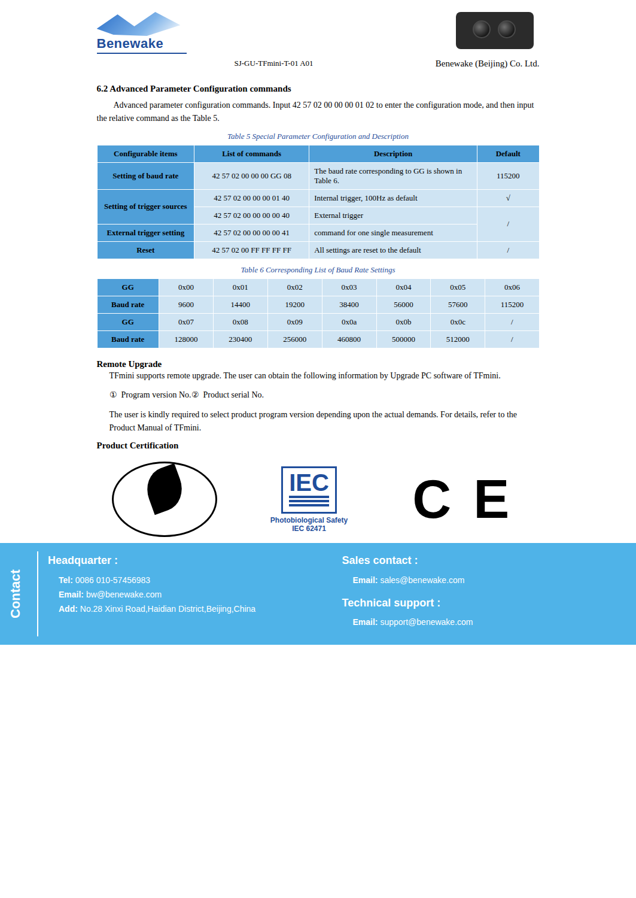Benewake
SJ-GU-TFmini-T-01 A01
Benewake (Beijing) Co. Ltd.
6.2 Advanced Parameter Configuration commands
Advanced parameter configuration commands. Input 42 57 02 00 00 00 01 02 to enter the configuration mode, and then input the relative command as the Table 5.
Table 5 Special Parameter Configuration and Description
| Configurable items | List of commands | Description | Default |
| --- | --- | --- | --- |
| Setting of baud rate | 42 57 02 00 00 00 GG 08 | The baud rate corresponding to GG is shown in Table 6. | 115200 |
| Setting of trigger sources | 42 57 02 00 00 00 01 40 | Internal trigger, 100Hz as default | √ |
| 42 57 02 00 00 00 00 40 | External trigger | / |
| External trigger setting | 42 57 02 00 00 00 00 41 | command for one single measurement |
| Reset | 42 57 02 00 FF FF FF FF | All settings are reset to the default | / |
Table 6 Corresponding List of Baud Rate Settings
| GG | 0x00 | 0x01 | 0x02 | 0x03 | 0x04 | 0x05 | 0x06 |
| Baud rate | 9600 | 14400 | 19200 | 38400 | 56000 | 57600 | 115200 |
| GG | 0x07 | 0x08 | 0x09 | 0x0a | 0x0b | 0x0c | / |
| Baud rate | 128000 | 230400 | 256000 | 460800 | 500000 | 512000 | / |
Remote Upgrade
TFmini supports remote upgrade. The user can obtain the following information by Upgrade PC software of TFmini.
① Program version No.② Product serial No.
The user is kindly required to select product program version depending upon the actual demands. For details, refer to the Product Manual of TFmini.
Product Certification
RoHS
IEC
Photobiological Safety
IEC 62471
C E
Contact
Headquarter :
Tel: 0086 010-57456983
Email: bw@benewake.com
Add: No.28 Xinxi Road,Haidian District,Beijing,China
Sales contact :
Email: sales@benewake.com
Technical support :
Email: support@benewake.com